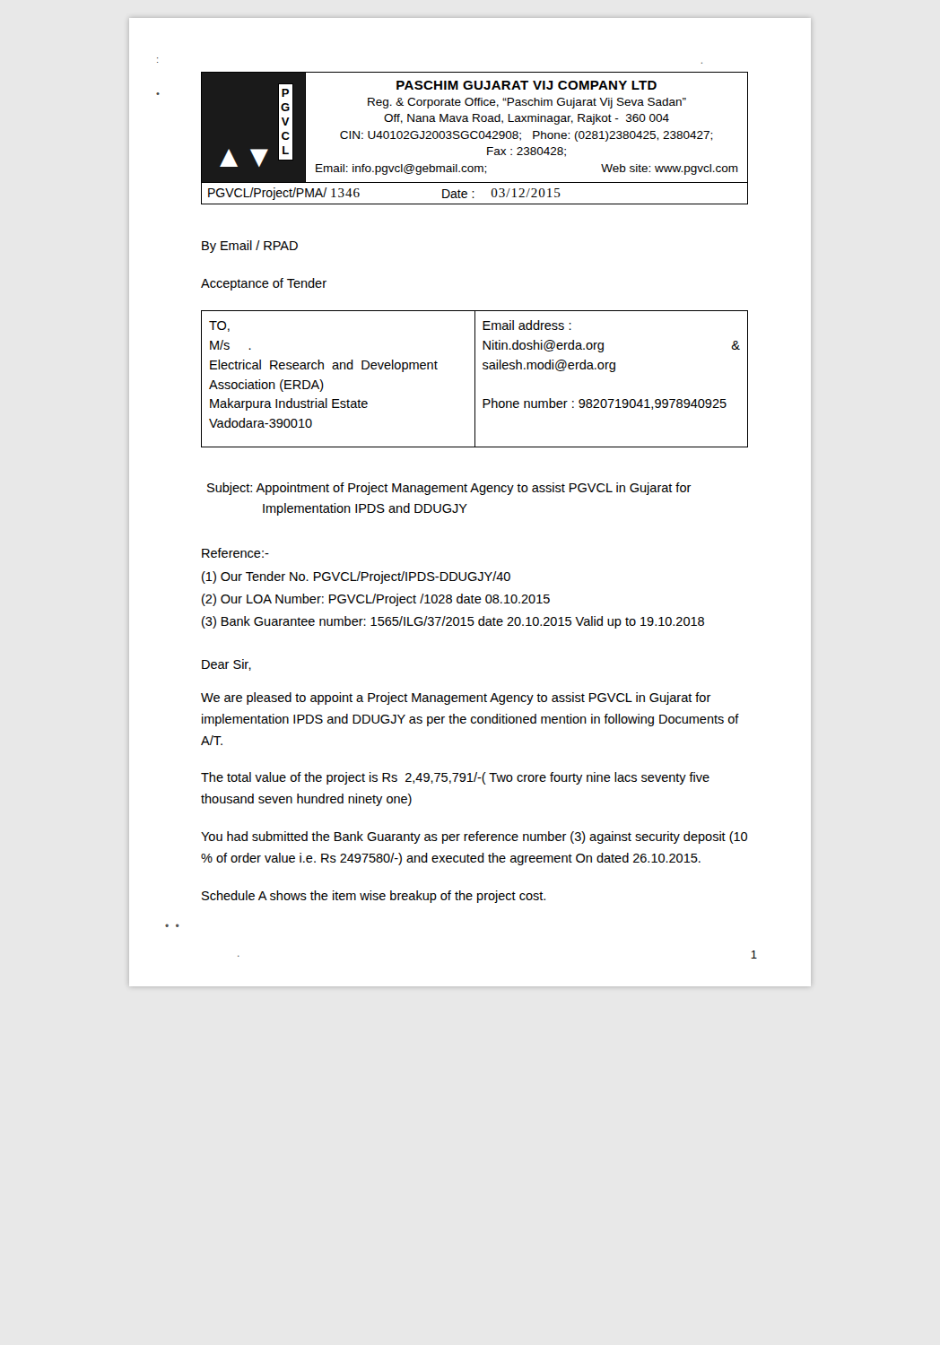: • .
▲▼PGVCL
PASCHIM GUJARAT VIJ COMPANY LTD Reg. & Corporate Office, “Paschim Gujarat Vij Seva Sadan” Off, Nana Mava Road, Laxminagar, Rajkot - 360 004 CIN: U40102GJ2003SGC042908; Phone: (0281)2380425, 2380427; Fax : 2380428;
Email: info.pgvcl@gebmail.com; Web site: www.pgvcl.com
PGVCL/Project/PMA/ 1346 Date : 03/12/2015
By Email / RPAD
Acceptance of Tender
| TO, M/s . Electrical Research and Development Association (ERDA) Makarpura Industrial Estate Vadodara-390010 | Email address : Nitin.doshi@erda.org & sailesh.modi@erda.org Phone number : 9820719041,9978940925 |
Subject: Appointment of Project Management Agency to assist PGVCL in Gujarat for Implementation IPDS and DDUGJY
Reference:-
(1) Our Tender No. PGVCL/Project/IPDS-DDUGJY/40
(2) Our LOA Number: PGVCL/Project /1028 date 08.10.2015
(3) Bank Guarantee number: 1565/ILG/37/2015 date 20.10.2015 Valid up to 19.10.2018
Dear Sir,
We are pleased to appoint a Project Management Agency to assist PGVCL in Gujarat for implementation IPDS and DDUGJY as per the conditioned mention in following Documents of A/T.
The total value of the project is Rs 2,49,75,791/-( Two crore fourty nine lacs seventy five thousand seven hundred ninety one)
You had submitted the Bank Guaranty as per reference number (3) against security deposit (10 % of order value i.e. Rs 2497580/-) and executed the agreement On dated 26.10.2015.
Schedule A shows the item wise breakup of the project cost.
• • .
1